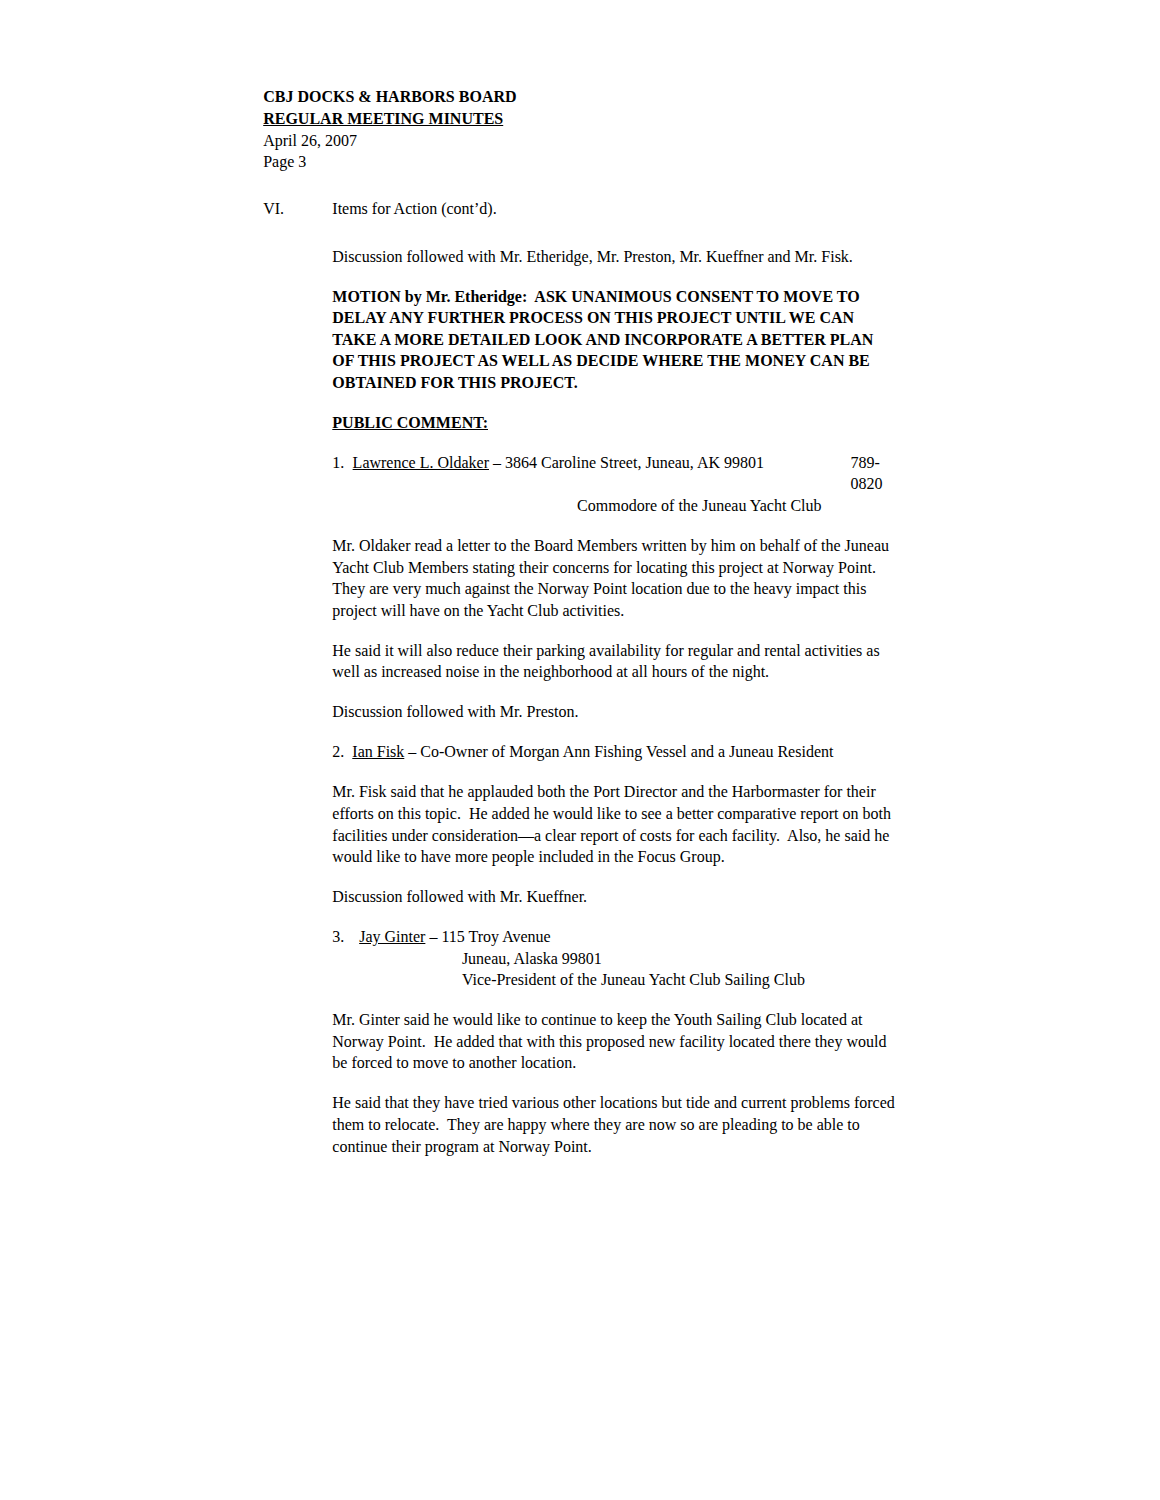CBJ DOCKS & HARBORS BOARD
REGULAR MEETING MINUTES
April 26, 2007
Page 3
VI.
Items for Action (cont’d).
Discussion followed with Mr. Etheridge, Mr. Preston, Mr. Kueffner and Mr. Fisk.
MOTION by Mr. Etheridge: ASK UNANIMOUS CONSENT TO MOVE TO DELAY ANY FURTHER PROCESS ON THIS PROJECT UNTIL WE CAN TAKE A MORE DETAILED LOOK AND INCORPORATE A BETTER PLAN OF THIS PROJECT AS WELL AS DECIDE WHERE THE MONEY CAN BE OBTAINED FOR THIS PROJECT.
PUBLIC COMMENT:
1. Lawrence L. Oldaker – 3864 Caroline Street, Juneau, AK 99801 789-0820
Commodore of the Juneau Yacht Club
Mr. Oldaker read a letter to the Board Members written by him on behalf of the Juneau Yacht Club Members stating their concerns for locating this project at Norway Point. They are very much against the Norway Point location due to the heavy impact this project will have on the Yacht Club activities.
He said it will also reduce their parking availability for regular and rental activities as well as increased noise in the neighborhood at all hours of the night.
Discussion followed with Mr. Preston.
2. Ian Fisk – Co-Owner of Morgan Ann Fishing Vessel and a Juneau Resident
Mr. Fisk said that he applauded both the Port Director and the Harbormaster for their efforts on this topic. He added he would like to see a better comparative report on both facilities under consideration—a clear report of costs for each facility. Also, he said he would like to have more people included in the Focus Group.
Discussion followed with Mr. Kueffner.
3. Jay Ginter – 115 Troy Avenue
Juneau, Alaska 99801
Vice-President of the Juneau Yacht Club Sailing Club
Mr. Ginter said he would like to continue to keep the Youth Sailing Club located at Norway Point. He added that with this proposed new facility located there they would be forced to move to another location.
He said that they have tried various other locations but tide and current problems forced them to relocate. They are happy where they are now so are pleading to be able to continue their program at Norway Point.